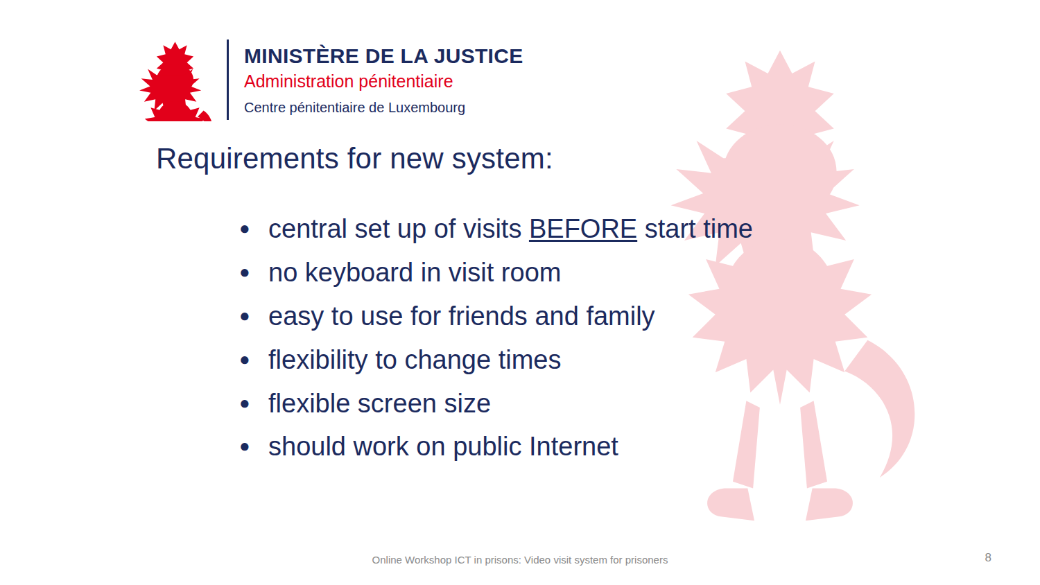MINISTÈRE DE LA JUSTICE
Administration pénitentiaire
Centre pénitentiaire de Luxembourg
Requirements for new system:
central set up of visits BEFORE start time
no keyboard in visit room
easy to use for friends and family
flexibility to change times
flexible screen size
should work on public Internet
Online Workshop ICT in prisons: Video visit system for prisoners
8